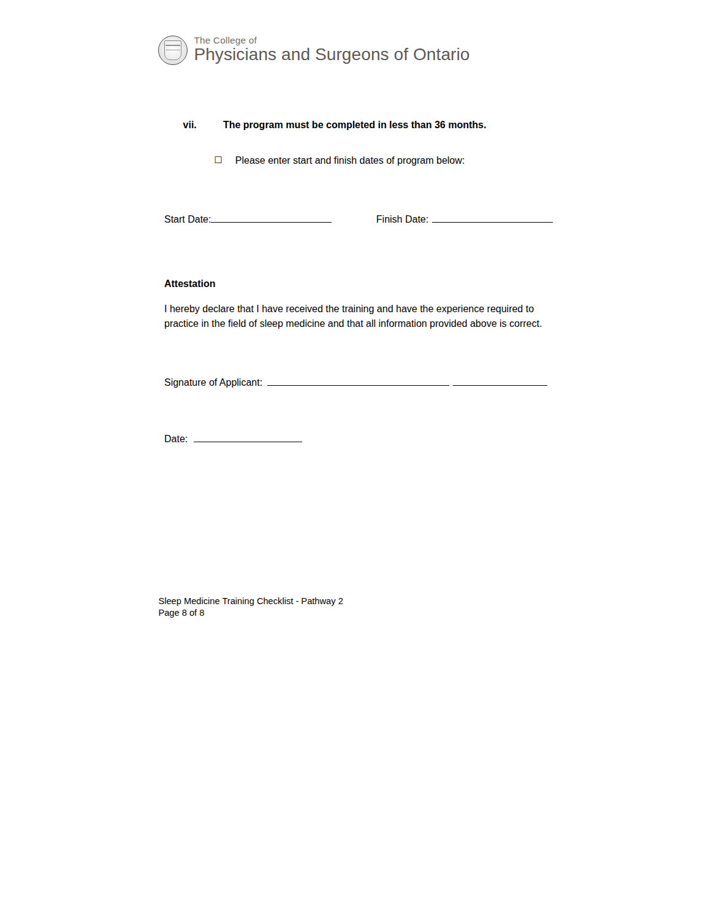The College of
Physicians and Surgeons of Ontario
vii. The program must be completed in less than 36 months.
☐ Please enter start and finish dates of program below:
Start Date: Finish Date:
Attestation
I hereby declare that I have received the training and have the experience required to practice in the field of sleep medicine and that all information provided above is correct.
Signature of Applicant:
Date:
Sleep Medicine Training Checklist - Pathway 2
Page 8 of 8